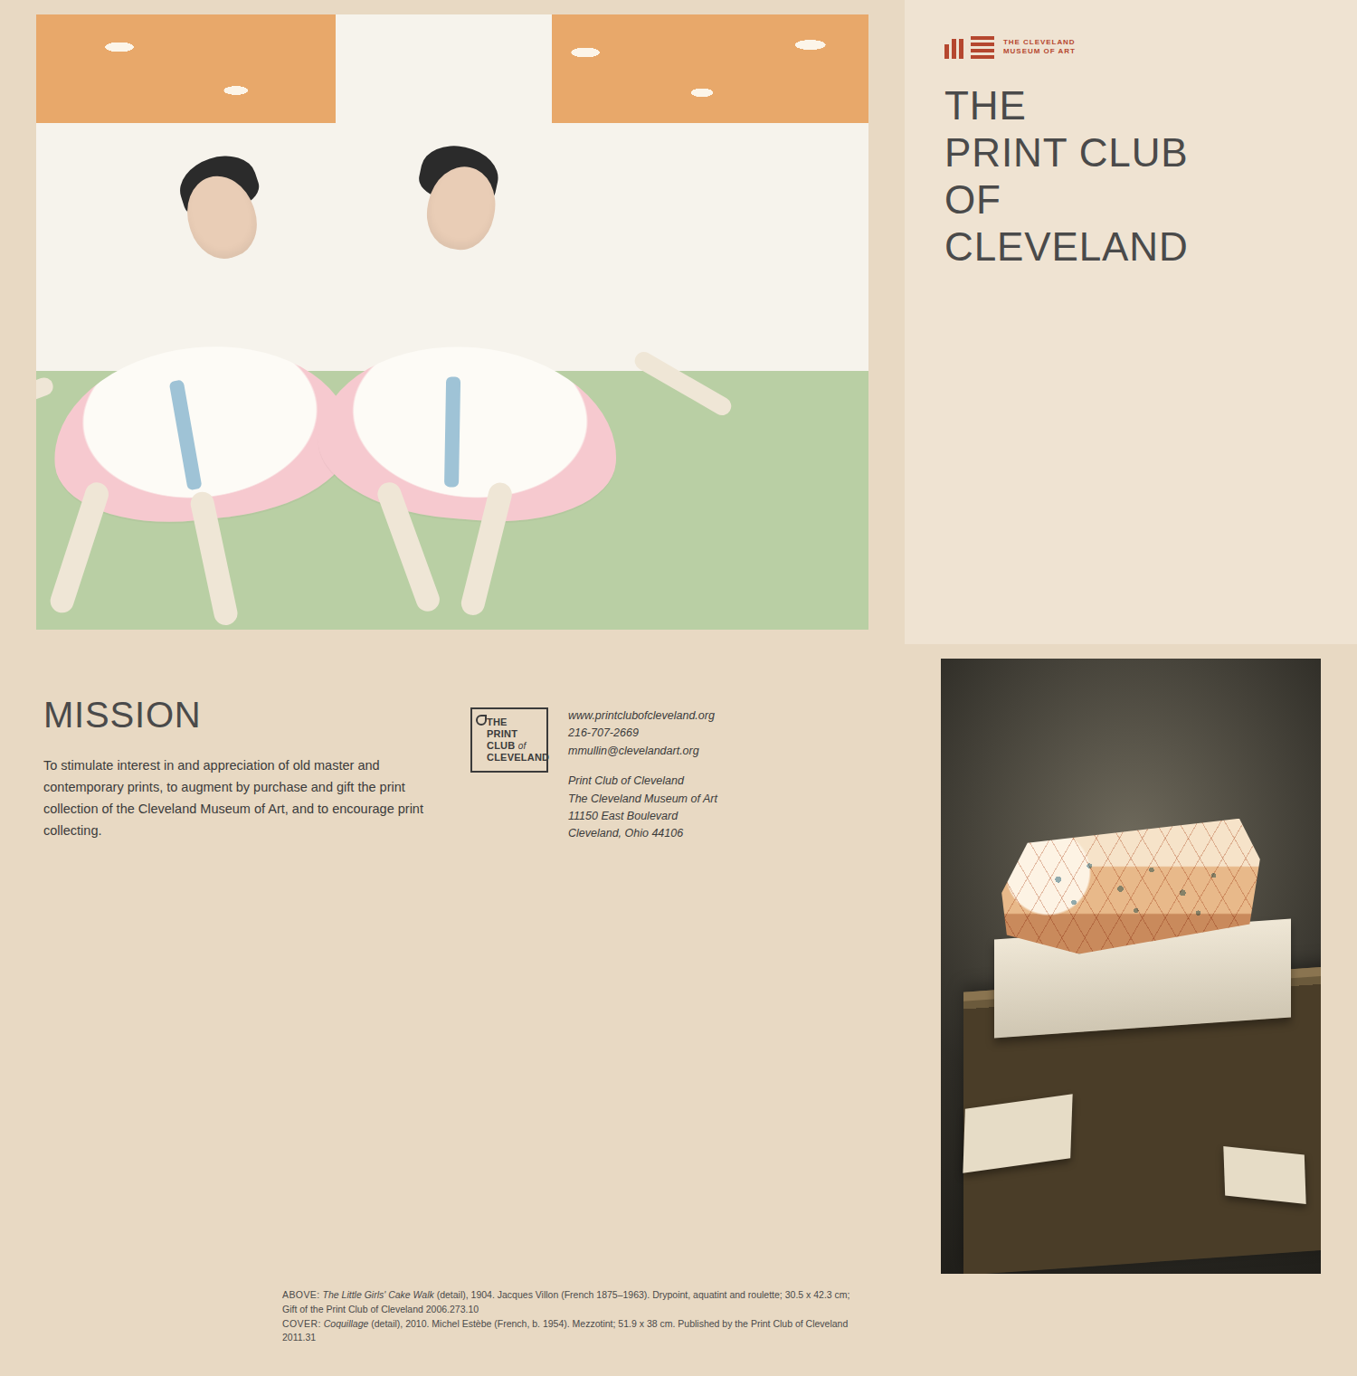The Cleveland
Museum of Art
The Print Club of Cleveland
Mission
To stimulate interest in and appreciation of old master and contemporary prints, to augment by purchase and gift the print collection of the Cleveland Museum of Art, and to encourage print collecting.
The Print Club of Cleveland
www.printclubofcleveland.org
216-707-2669
mmullin@clevelandart.org
Print Club of Cleveland
The Cleveland Museum of Art
11150 East Boulevard
Cleveland, Ohio 44106
ABOVE: The Little Girls' Cake Walk (detail), 1904. Jacques Villon (French 1875–1963). Drypoint, aquatint and roulette; 30.5 x 42.3 cm; Gift of the Print Club of Cleveland 2006.273.10
COVER: Coquillage (detail), 2010. Michel Estèbe (French, b. 1954). Mezzotint; 51.9 x 38 cm. Published by the Print Club of Cleveland 2011.31